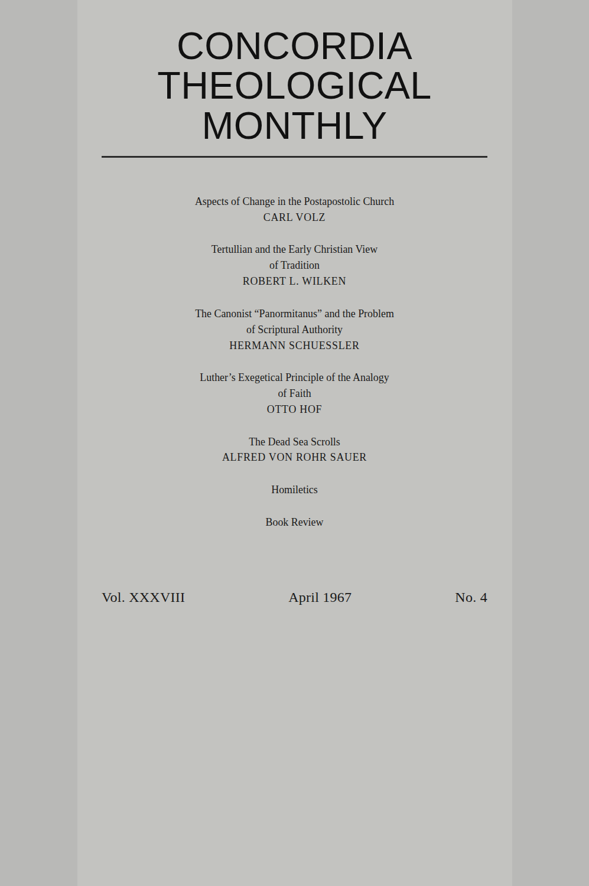CONCORDIA THEOLOGICAL MONTHLY
Aspects of Change in the Postapostolic Church CARL VOLZ
Tertullian and the Early Christian View of Tradition ROBERT L. WILKEN
The Canonist “Panormitanus” and the Problem of Scriptural Authority HERMANN SCHUESSLER
Luther’s Exegetical Principle of the Analogy of Faith OTTO HOF
The Dead Sea Scrolls ALFRED VON ROHR SAUER
Homiletics
Book Review
Vol. XXXVIII April 1967 No. 4